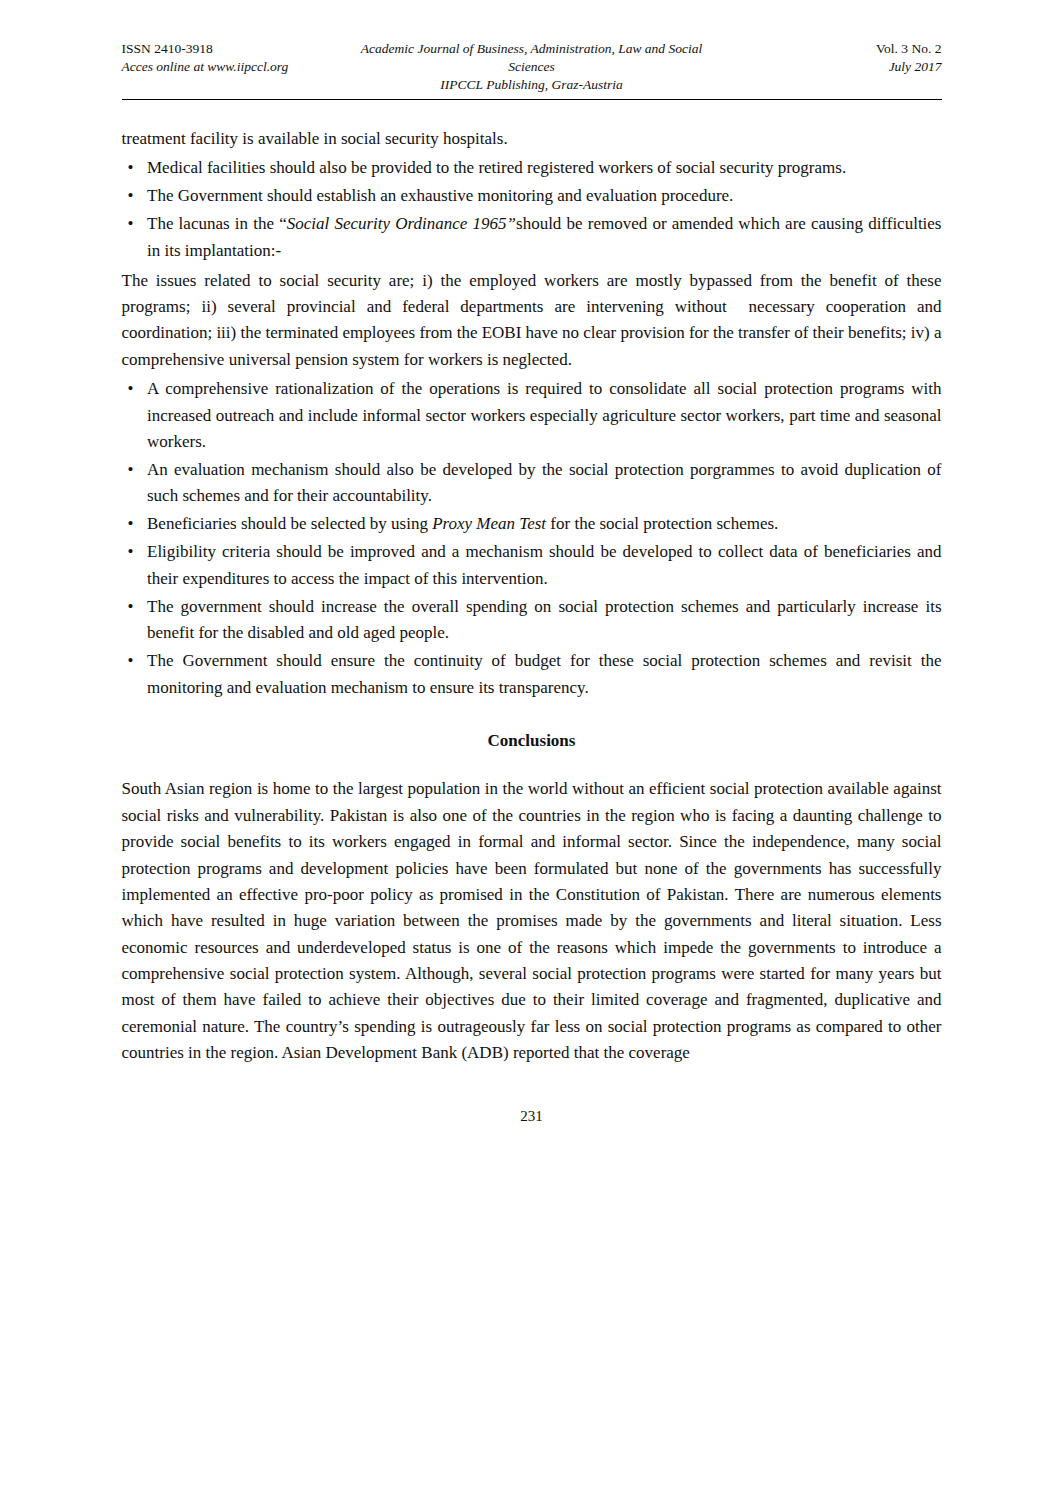| ISSN 2410-3918 Acces online at www.iipccl.org | Academic Journal of Business, Administration, Law and Social Sciences IIPCCL Publishing, Graz-Austria | Vol. 3 No. 2 July 2017 |
treatment facility is available in social security hospitals.
Medical facilities should also be provided to the retired registered workers of social security programs.
The Government should establish an exhaustive monitoring and evaluation procedure.
The lacunas in the “Social Security Ordinance 1965”should be removed or amended which are causing difficulties in its implantation:-
The issues related to social security are; i) the employed workers are mostly bypassed from the benefit of these programs; ii) several provincial and federal departments are intervening without necessary cooperation and coordination; iii) the terminated employees from the EOBI have no clear provision for the transfer of their benefits; iv) a comprehensive universal pension system for workers is neglected.
A comprehensive rationalization of the operations is required to consolidate all social protection programs with increased outreach and include informal sector workers especially agriculture sector workers, part time and seasonal workers.
An evaluation mechanism should also be developed by the social protection porgrammes to avoid duplication of such schemes and for their accountability.
Beneficiaries should be selected by using Proxy Mean Test for the social protection schemes.
Eligibility criteria should be improved and a mechanism should be developed to collect data of beneficiaries and their expenditures to access the impact of this intervention.
The government should increase the overall spending on social protection schemes and particularly increase its benefit for the disabled and old aged people.
The Government should ensure the continuity of budget for these social protection schemes and revisit the monitoring and evaluation mechanism to ensure its transparency.
Conclusions
South Asian region is home to the largest population in the world without an efficient social protection available against social risks and vulnerability. Pakistan is also one of the countries in the region who is facing a daunting challenge to provide social benefits to its workers engaged in formal and informal sector. Since the independence, many social protection programs and development policies have been formulated but none of the governments has successfully implemented an effective pro-poor policy as promised in the Constitution of Pakistan. There are numerous elements which have resulted in huge variation between the promises made by the governments and literal situation. Less economic resources and underdeveloped status is one of the reasons which impede the governments to introduce a comprehensive social protection system. Although, several social protection programs were started for many years but most of them have failed to achieve their objectives due to their limited coverage and fragmented, duplicative and ceremonial nature. The country’s spending is outrageously far less on social protection programs as compared to other countries in the region. Asian Development Bank (ADB) reported that the coverage
231